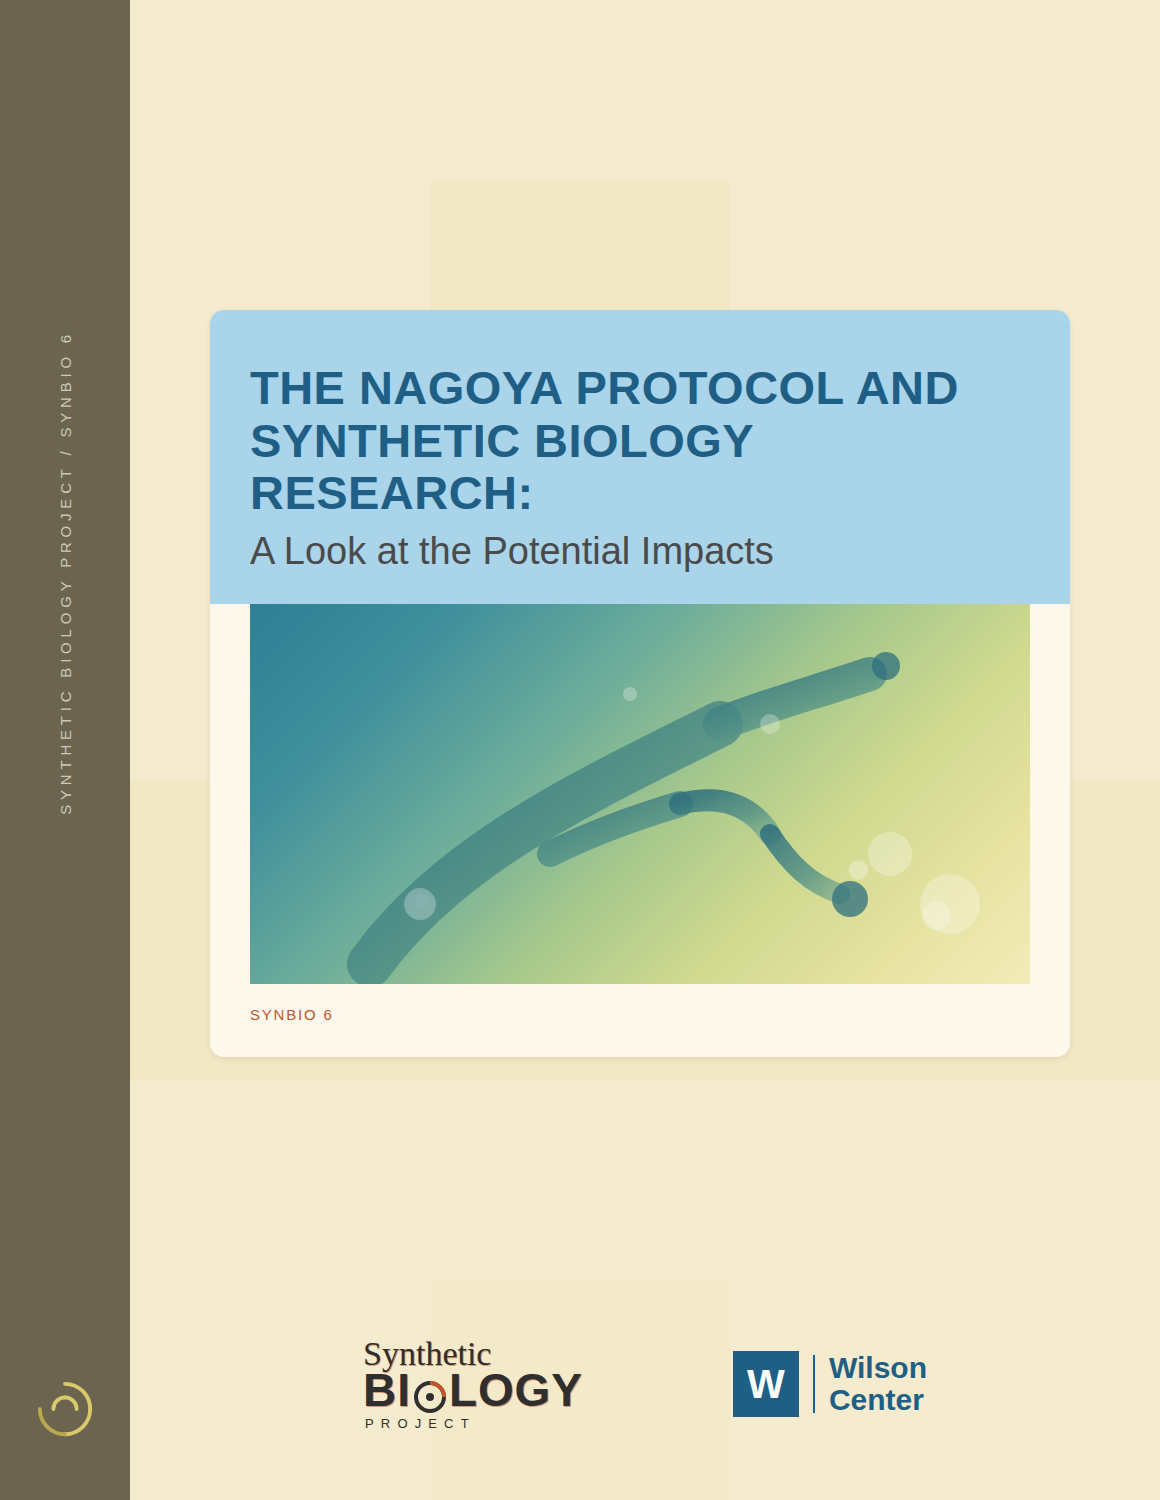Synthetic Biology Project / SynBio 6
The Nagoya Protocol and Synthetic Biology Research: A Look at the Potential Impacts
SynBio 6
Synthetic BI LOGY
PROJECT
W
Wilson
Center